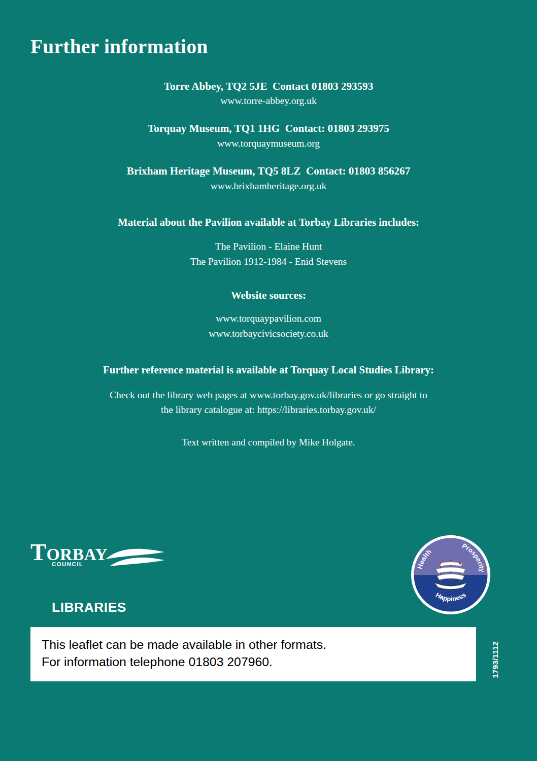Further information
Torre Abbey, TQ2 5JE Contact 01803 293593 www.torre-abbey.org.uk
Torquay Museum, TQ1 1HG Contact: 01803 293975 www.torquaymuseum.org
Brixham Heritage Museum, TQ5 8LZ Contact: 01803 856267 www.brixhamheritage.org.uk
Material about the Pavilion available at Torbay Libraries includes:
The Pavilion - Elaine Hunt
The Pavilion 1912-1984 - Enid Stevens
Website sources:
www.torquaypavilion.com
www.torbaycivicsociety.co.uk
Further reference material is available at Torquay Local Studies Library:
Check out the library web pages at www.torbay.gov.uk/libraries or go straight to
the library catalogue at: https://libraries.torbay.gov.uk/
Text written and compiled by Mike Holgate.
TORBAY
COUNCIL
LIBRARIES
Health Prosperity Happiness
This leaflet can be made available in other formats.
For information telephone 01803 207960.
1793/1112